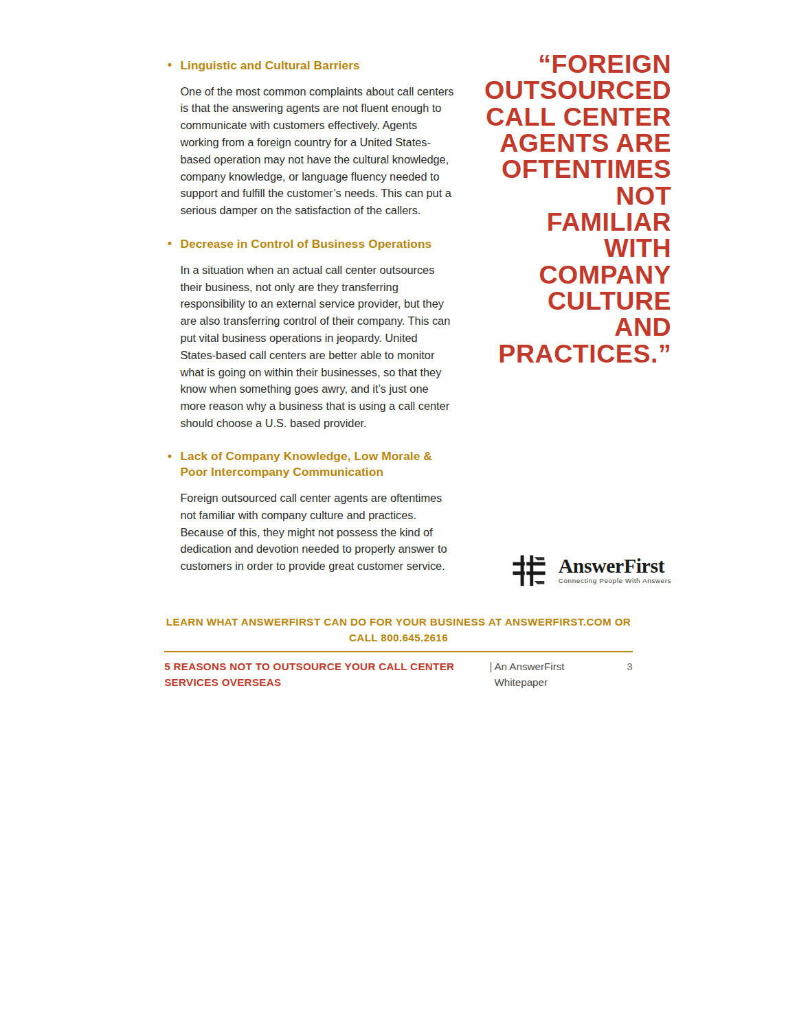Linguistic and Cultural Barriers
One of the most common complaints about call centers is that the answering agents are not fluent enough to communicate with customers effectively. Agents working from a foreign country for a United States-based operation may not have the cultural knowledge, company knowledge, or language fluency needed to support and fulfill the customer’s needs. This can put a serious damper on the satisfaction of the callers.
Decrease in Control of Business Operations
In a situation when an actual call center outsources their business, not only are they transferring responsibility to an external service provider, but they are also transferring control of their company. This can put vital business operations in jeopardy. United States-based call centers are better able to monitor what is going on within their businesses, so that they know when something goes awry, and it’s just one more reason why a business that is using a call center should choose a U.S. based provider.
Lack of Company Knowledge, Low Morale &
Poor Intercompany Communication
Foreign outsourced call center agents are oftentimes not familiar with company culture and practices. Because of this, they might not possess the kind of dedication and devotion needed to properly answer to customers in order to provide great customer service.
“Foreign outsourced call center agents are oftentimes not familiar with company culture and practices.”
Answer First
Connecting People With Answers
Learn what AnswerFirst can do for your business at answerfirst.com or call 800.645.2616
5 Reasons Not to Outsource Your Call Center Services Overseas | An AnswerFirst Whitepaper
3